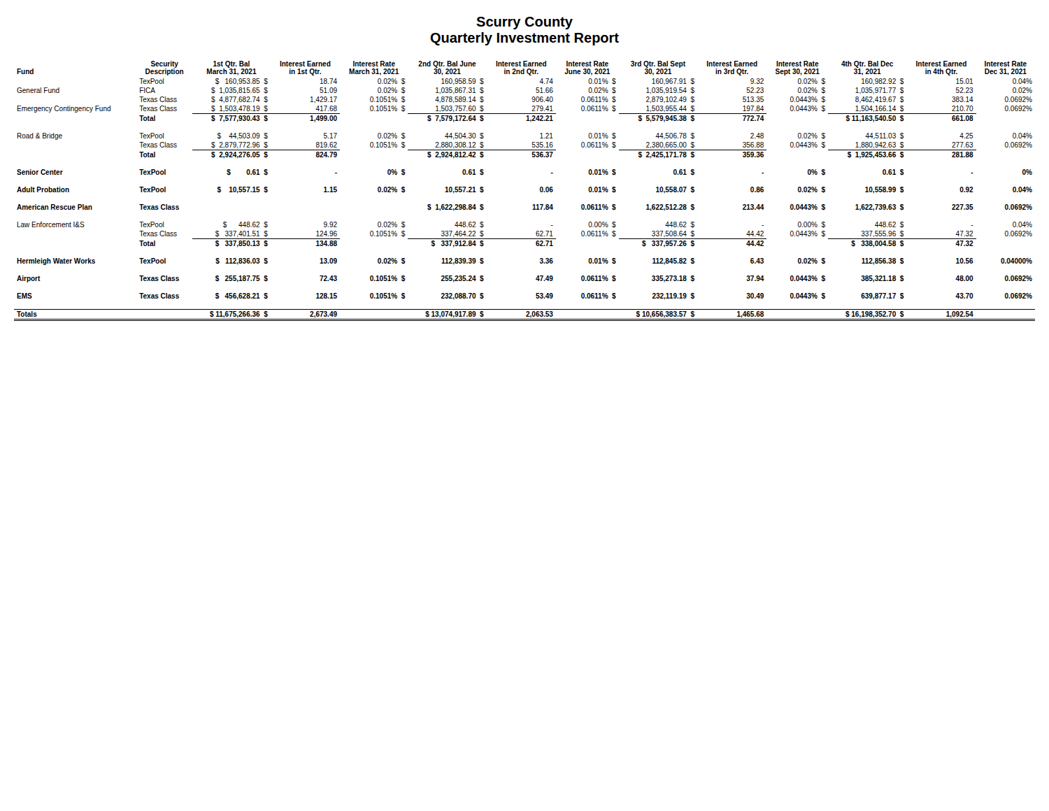Scurry County
Quarterly Investment Report
| Fund | Security Description | 1st Qtr. Bal March 31, 2021 | Interest Earned in 1st Qtr. | Interest Rate March 31, 2021 | 2nd Qtr. Bal June 30, 2021 | Interest Earned in 2nd Qtr. | Interest Rate June 30, 2021 | 3rd Qtr. Bal Sept 30, 2021 | Interest Earned in 3rd Qtr. | Interest Rate Sept 30, 2021 | 4th Qtr. Bal Dec 31, 2021 | Interest Earned in 4th Qtr. | Interest Rate Dec 31, 2021 |
| --- | --- | --- | --- | --- | --- | --- | --- | --- | --- | --- | --- | --- | --- |
| | TexPool | $ 160,953.85 $ | 18.74 | 0.02% $ | 160,958.59 $ | 4.74 | 0.01% $ | 160,967.91 $ | 9.32 | 0.02% $ | 160,982.92 $ | 15.01 | 0.04% |
| General Fund | FICA | $ 1,035,815.65 $ | 51.09 | 0.02% $ | 1,035,867.31 $ | 51.66 | 0.02% $ | 1,035,919.54 $ | 52.23 | 0.02% $ | 1,035,971.77 $ | 52.23 | 0.02% |
| | Texas Class | $ 4,877,682.74 $ | 1,429.17 | 0.1051% $ | 4,878,589.14 $ | 906.40 | 0.0611% $ | 2,879,102.49 $ | 513.35 | 0.0443% $ | 8,462,419.67 $ | 383.14 | 0.0692% |
| Emergency Contingency Fund | Texas Class | $ 1,503,478.19 $ | 417.68 | 0.1051% $ | 1,503,757.60 $ | 279.41 | 0.0611% $ | 1,503,955.44 $ | 197.84 | 0.0443% $ | 1,504,166.14 $ | 210.70 | 0.0692% |
| | Total | $ 7,577,930.43 $ | 1,499.00 | | $ 7,579,172.64 $ | 1,242.21 | | $ 5,579,945.38 $ | 772.74 | | $ 11,163,540.50 $ | 661.08 | |
| Road & Bridge | TexPool | $ 44,503.09 $ | 5.17 | 0.02% $ | 44,504.30 $ | 1.21 | 0.01% $ | 44,506.78 $ | 2.48 | 0.02% $ | 44,511.03 $ | 4.25 | 0.04% |
| | Texas Class | $ 2,879,772.96 $ | 819.62 | 0.1051% $ | 2,880,308.12 $ | 535.16 | 0.0611% $ | 2,380,665.00 $ | 356.88 | 0.0443% $ | 1,880,942.63 $ | 277.63 | 0.0692% |
| | Total | $ 2,924,276.05 $ | 824.79 | | $ 2,924,812.42 $ | 536.37 | | $ 2,425,171.78 $ | 359.36 | | $ 1,925,453.66 $ | 281.88 | |
| Senior Center | TexPool | $ 0.61 $ | - | 0% $ | 0.61 $ | - | 0.01% $ | 0.61 $ | - | 0% $ | 0.61 $ | - | 0% |
| Adult Probation | TexPool | $ 10,557.15 $ | 1.15 | 0.02% $ | 10,557.21 $ | 0.06 | 0.01% $ | 10,558.07 $ | 0.86 | 0.02% $ | 10,558.99 $ | 0.92 | 0.04% |
| American Rescue Plan | Texas Class | | | | $ 1,622,298.84 $ | 117.84 | 0.0611% $ | 1,622,512.28 $ | 213.44 | 0.0443% $ | 1,622,739.63 $ | 227.35 | 0.0692% |
| Law Enforcement I&S | TexPool | $ 448.62 $ | 9.92 | 0.02% $ | 448.62 $ | - | 0.00% $ | 448.62 $ | - | 0.00% $ | 448.62 $ | - | 0.04% |
| | Texas Class | $ 337,401.51 $ | 124.96 | 0.1051% $ | 337,464.22 $ | 62.71 | 0.0611% $ | 337,508.64 $ | 44.42 | 0.0443% $ | 337,555.96 $ | 47.32 | 0.0692% |
| | Total | $ 337,850.13 $ | 134.88 | | $ 337,912.84 $ | 62.71 | | $ 337,957.26 $ | 44.42 | | $ 338,004.58 $ | 47.32 | |
| Hermleigh Water Works | TexPool | $ 112,836.03 $ | 13.09 | 0.02% $ | 112,839.39 $ | 3.36 | 0.01% $ | 112,845.82 $ | 6.43 | 0.02% $ | 112,856.38 $ | 10.56 | 0.04000% |
| Airport | Texas Class | $ 255,187.75 $ | 72.43 | 0.1051% $ | 255,235.24 $ | 47.49 | 0.0611% $ | 335,273.18 $ | 37.94 | 0.0443% $ | 385,321.18 $ | 48.00 | 0.0692% |
| EMS | Texas Class | $ 456,628.21 $ | 128.15 | 0.1051% $ | 232,088.70 $ | 53.49 | 0.0611% $ | 232,119.19 $ | 30.49 | 0.0443% $ | 639,877.17 $ | 43.70 | 0.0692% |
| Totals | | $ 11,675,266.36 $ | 2,673.49 | | $ 13,074,917.89 $ | 2,063.53 | | $ 10,656,383.57 $ | 1,465.68 | | $ 16,198,352.70 $ | 1,092.54 | |